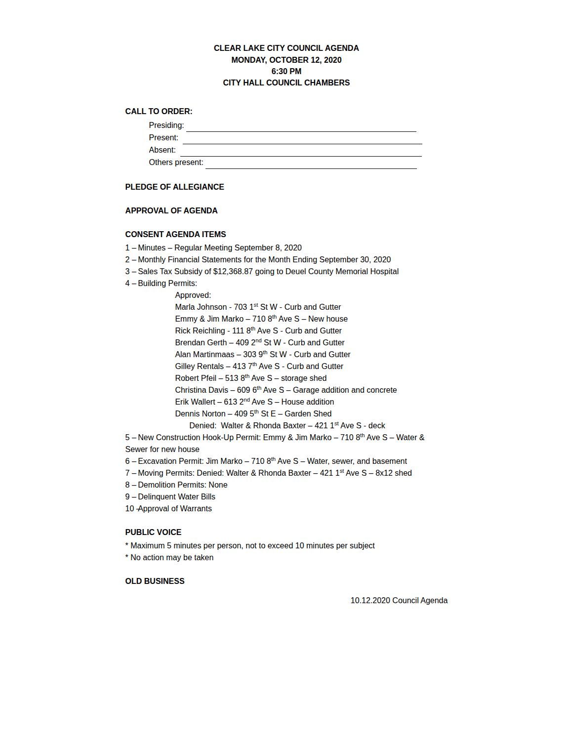CLEAR LAKE CITY COUNCIL AGENDA
MONDAY, OCTOBER 12, 2020
6:30 PM
CITY HALL COUNCIL CHAMBERS
CALL TO ORDER:
Presiding:
Present:
Absent:
Others present:
PLEDGE OF ALLEGIANCE
APPROVAL OF AGENDA
CONSENT AGENDA ITEMS
1 –Minutes – Regular Meeting September 8, 2020
2 –Monthly Financial Statements for the Month Ending September 30, 2020
3 –Sales Tax Subsidy of $12,368.87 going to Deuel County Memorial Hospital
4 –Building Permits:
Approved:
Marla Johnson - 703 1st St W - Curb and Gutter
Emmy & Jim Marko – 710 8th Ave S – New house
Rick Reichling - 111 8th Ave S - Curb and Gutter
Brendan Gerth – 409 2nd St W - Curb and Gutter
Alan Martinmaas – 303 9th St W - Curb and Gutter
Gilley Rentals – 413 7th Ave S - Curb and Gutter
Robert Pfeil – 513 8th Ave S – storage shed
Christina Davis – 609 6th Ave S – Garage addition and concrete
Erik Wallert – 613 2nd Ave S – House addition
Dennis Norton – 409 5th St E – Garden Shed
Denied: Walter & Rhonda Baxter – 421 1st Ave S - deck
5 –New Construction Hook-Up Permit: Emmy & Jim Marko – 710 8th Ave S – Water & Sewer for new house
6 –Excavation Permit: Jim Marko – 710 8th Ave S – Water, sewer, and basement
7 –Moving Permits: Denied: Walter & Rhonda Baxter – 421 1st Ave S – 8x12 shed
8 –Demolition Permits: None
9 –Delinquent Water Bills
10 –Approval of Warrants
PUBLIC VOICE
* Maximum 5 minutes per person, not to exceed 10 minutes per subject
* No action may be taken
OLD BUSINESS
10.12.2020 Council Agenda